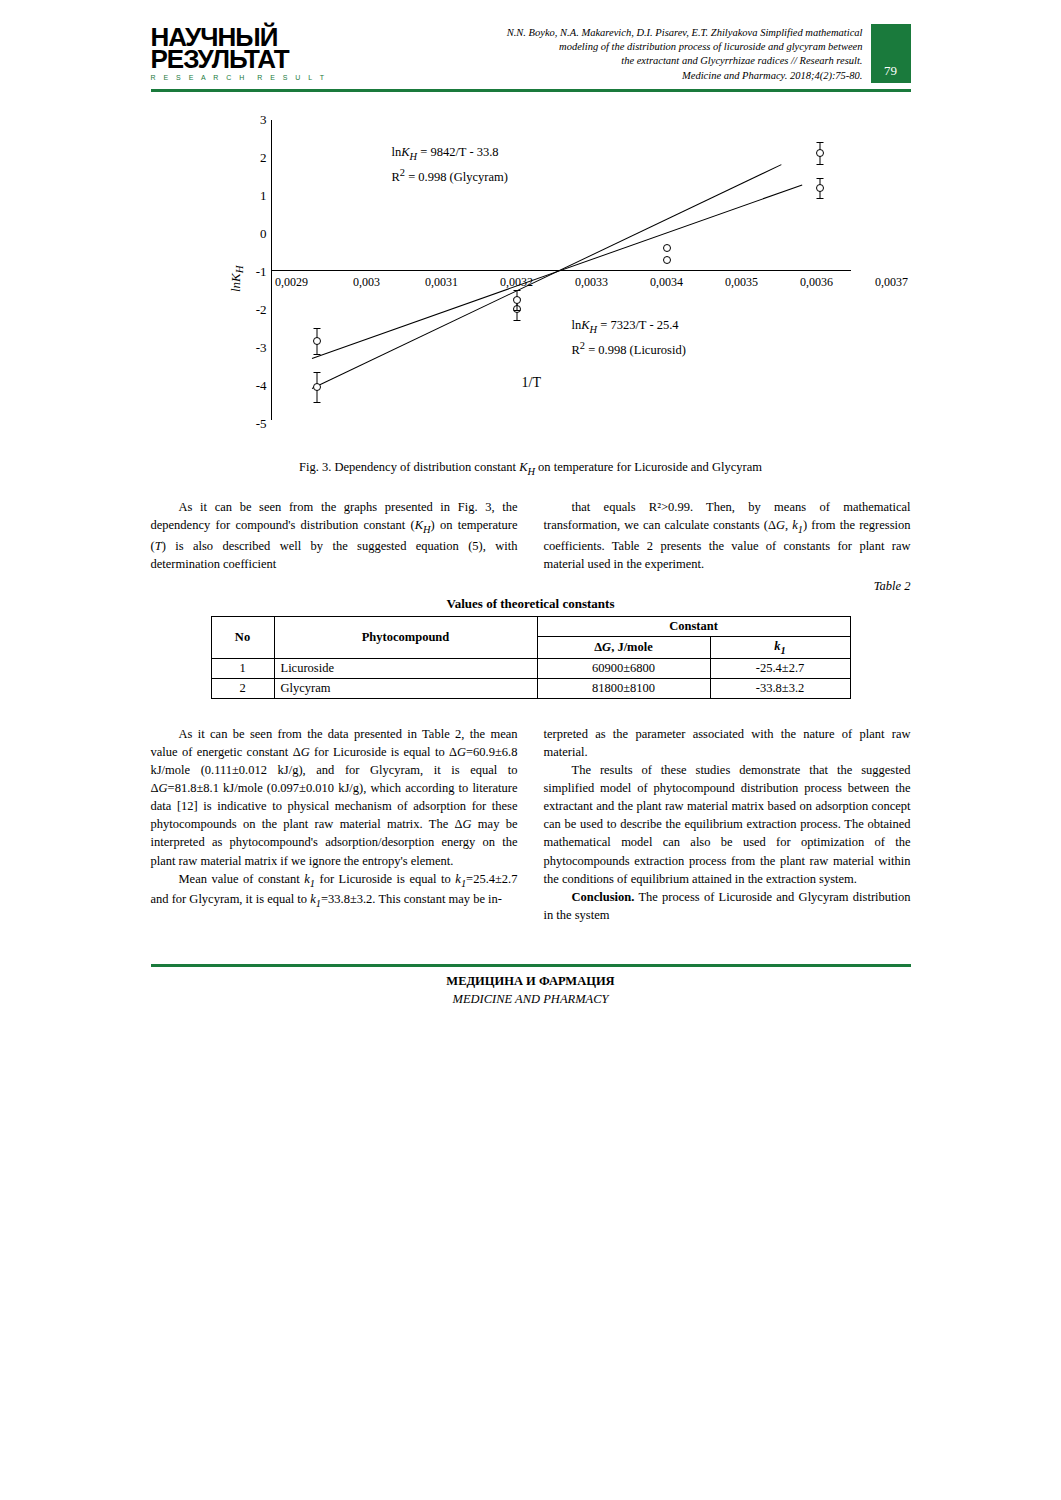НАУЧНЫЙ
РЕЗУЛЬТАТ
R E S E A R C H R E S U L T
N.N. Boyko, N.A. Makarevich, D.I. Pisarev, E.T. Zhilyakova Simplified mathematical
modeling of the distribution process of licuroside and glycyram between
the extractant and Glycyrrhizae radices // Researh result.
Medicine and Pharmacy. 2018;4(2):75-80.
79
lnKH
3 2 1 0 -1 -2 -3 -4 -5
0,0029 0,003 0,0031 0,0032 0,0033 0,0034 0,0035 0,0036 0,0037
lnKH = 9842/T - 33.8
R2 = 0.998 (Glycyram)
lnKH = 7323/T - 25.4
R2 = 0.998 (Licurosid)
1/T
Fig. 3. Dependency of distribution constant KH on temperature for Licuroside and Glycyram
As it can be seen from the graphs presented in Fig. 3, the dependency for compound's distribution constant (KH) on temperature (T) is also described well by the suggested equation (5), with determination coefficient
that equals R²>0.99. Then, by means of mathematical transformation, we can calculate constants (ΔG, k1) from the regression coefficients. Table 2 presents the value of constants for plant raw material used in the experiment.
Table 2
Values of theoretical constants
| No | Phytocompound | Constant |
| --- | --- | --- |
| Δ G , J/mole | k 1 |
| 1 | Licuroside | 60900±6800 | -25.4±2.7 |
| 2 | Glycyram | 81800±8100 | -33.8±3.2 |
As it can be seen from the data presented in Table 2, the mean value of energetic constant ΔG for Licuroside is equal to ΔG=60.9±6.8 kJ/mole (0.111±0.012 kJ/g), and for Glycyram, it is equal to ΔG=81.8±8.1 kJ/mole (0.097±0.010 kJ/g), which according to literature data [12] is indicative to physical mechanism of adsorption for these phytocompounds on the plant raw material matrix. The ΔG may be interpreted as phytocompound's adsorption/desorption energy on the plant raw material matrix if we ignore the entropy's element.
Mean value of constant k1 for Licuroside is equal to k1=25.4±2.7 and for Glycyram, it is equal to k1=33.8±3.2. This constant may be in-
terpreted as the parameter associated with the nature of plant raw material.
The results of these studies demonstrate that the suggested simplified model of phytocompound distribution process between the extractant and the plant raw material matrix based on adsorption concept can be used to describe the equilibrium extraction process. The obtained mathematical model can also be used for optimization of the phytocompounds extraction process from the plant raw material within the conditions of equilibrium attained in the extraction system.
Conclusion. The process of Licuroside and Glycyram distribution in the system
МЕДИЦИНА И ФАРМАЦИЯ
MEDICINE AND PHARMACY